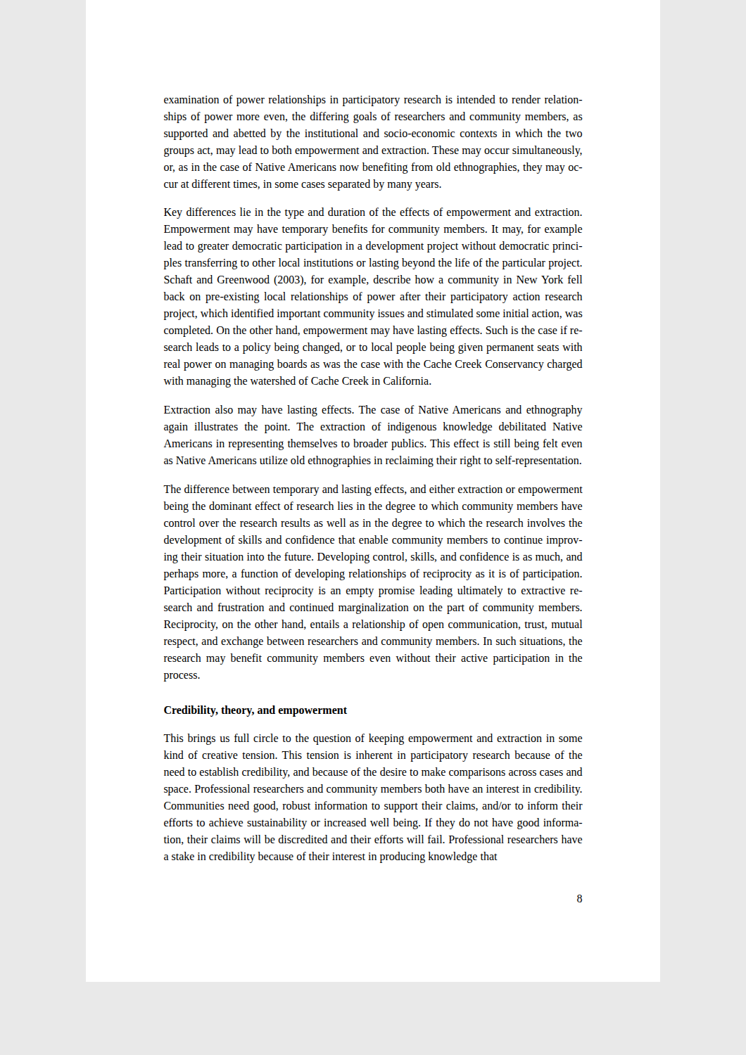examination of power relationships in participatory research is intended to render relationships of power more even, the differing goals of researchers and community members, as supported and abetted by the institutional and socio-economic contexts in which the two groups act, may lead to both empowerment and extraction. These may occur simultaneously, or, as in the case of Native Americans now benefiting from old ethnographies, they may occur at different times, in some cases separated by many years.
Key differences lie in the type and duration of the effects of empowerment and extraction. Empowerment may have temporary benefits for community members. It may, for example lead to greater democratic participation in a development project without democratic principles transferring to other local institutions or lasting beyond the life of the particular project. Schaft and Greenwood (2003), for example, describe how a community in New York fell back on pre-existing local relationships of power after their participatory action research project, which identified important community issues and stimulated some initial action, was completed. On the other hand, empowerment may have lasting effects. Such is the case if research leads to a policy being changed, or to local people being given permanent seats with real power on managing boards as was the case with the Cache Creek Conservancy charged with managing the watershed of Cache Creek in California.
Extraction also may have lasting effects. The case of Native Americans and ethnography again illustrates the point. The extraction of indigenous knowledge debilitated Native Americans in representing themselves to broader publics. This effect is still being felt even as Native Americans utilize old ethnographies in reclaiming their right to self-representation.
The difference between temporary and lasting effects, and either extraction or empowerment being the dominant effect of research lies in the degree to which community members have control over the research results as well as in the degree to which the research involves the development of skills and confidence that enable community members to continue improving their situation into the future. Developing control, skills, and confidence is as much, and perhaps more, a function of developing relationships of reciprocity as it is of participation. Participation without reciprocity is an empty promise leading ultimately to extractive research and frustration and continued marginalization on the part of community members. Reciprocity, on the other hand, entails a relationship of open communication, trust, mutual respect, and exchange between researchers and community members. In such situations, the research may benefit community members even without their active participation in the process.
Credibility, theory, and empowerment
This brings us full circle to the question of keeping empowerment and extraction in some kind of creative tension. This tension is inherent in participatory research because of the need to establish credibility, and because of the desire to make comparisons across cases and space. Professional researchers and community members both have an interest in credibility. Communities need good, robust information to support their claims, and/or to inform their efforts to achieve sustainability or increased well being. If they do not have good information, their claims will be discredited and their efforts will fail. Professional researchers have a stake in credibility because of their interest in producing knowledge that
8